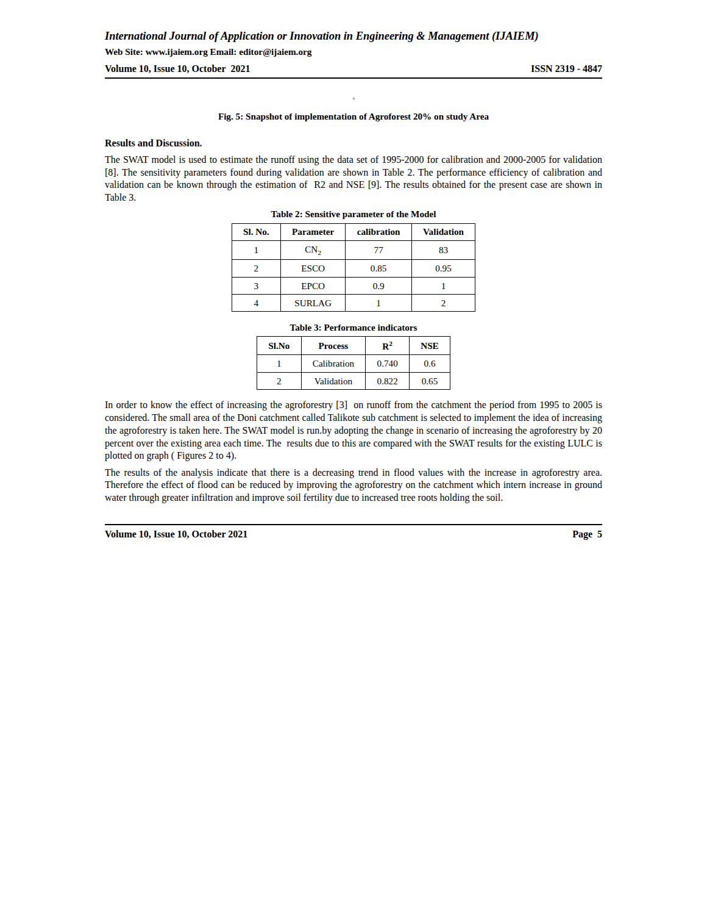International Journal of Application or Innovation in Engineering & Management (IJAIEM)
Web Site: www.ijaiem.org Email: editor@ijaiem.org
Volume 10, Issue 10, October 2021 ISSN 2319 - 4847
Fig. 5: Snapshot of implementation of Agroforest 20% on study Area
Results and Discussion.
The SWAT model is used to estimate the runoff using the data set of 1995-2000 for calibration and 2000-2005 for validation [8]. The sensitivity parameters found during validation are shown in Table 2. The performance efficiency of calibration and validation can be known through the estimation of R2 and NSE [9]. The results obtained for the present case are shown in Table 3.
Table 2: Sensitive parameter of the Model
| Sl. No. | Parameter | calibration | Validation |
| --- | --- | --- | --- |
| 1 | CN 2 | 77 | 83 |
| 2 | ESCO | 0.85 | 0.95 |
| 3 | EPCO | 0.9 | 1 |
| 4 | SURLAG | 1 | 2 |
Table 3: Performance indicators
| Sl.No | Process | R 2 | NSE |
| --- | --- | --- | --- |
| 1 | Calibration | 0.740 | 0.6 |
| 2 | Validation | 0.822 | 0.65 |
In order to know the effect of increasing the agroforestry [3] on runoff from the catchment the period from 1995 to 2005 is considered. The small area of the Doni catchment called Talikote sub catchment is selected to implement the idea of increasing the agroforestry is taken here. The SWAT model is run.by adopting the change in scenario of increasing the agroforestry by 20 percent over the existing area each time. The results due to this are compared with the SWAT results for the existing LULC is plotted on graph ( Figures 2 to 4).
The results of the analysis indicate that there is a decreasing trend in flood values with the increase in agroforestry area. Therefore the effect of flood can be reduced by improving the agroforestry on the catchment which intern increase in ground water through greater infiltration and improve soil fertility due to increased tree roots holding the soil.
Volume 10, Issue 10, October 2021 Page 5